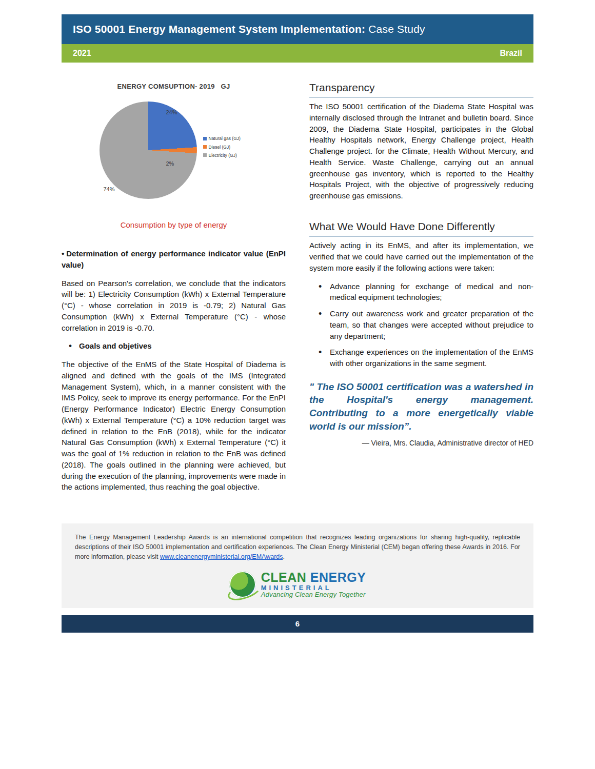ISO 50001 Energy Management System Implementation: Case Study
2021 Brazil
ENERGY COMSUPTION- 2019 GJ
24% 2% 74%
Natural gas (GJ)
Diesel (GJ)
Electricity (GJ)
Consumption by type of energy
Determination of energy performance indicator value (EnPI value)
Based on Pearson's correlation, we conclude that the indicators will be: 1) Electricity Consumption (kWh) x External Temperature (°C) - whose correlation in 2019 is -0.79; 2) Natural Gas Consumption (kWh) x External Temperature (°C) - whose correlation in 2019 is -0.70.
Goals and objetives
The objective of the EnMS of the State Hospital of Diadema is aligned and defined with the goals of the IMS (Integrated Management System), which, in a manner consistent with the IMS Policy, seek to improve its energy performance. For the EnPI (Energy Performance Indicator) Electric Energy Consumption (kWh) x External Temperature (°C) a 10% reduction target was defined in relation to the EnB (2018), while for the indicator Natural Gas Consumption (kWh) x External Temperature (°C) it was the goal of 1% reduction in relation to the EnB was defined (2018). The goals outlined in the planning were achieved, but during the execution of the planning, improvements were made in the actions implemented, thus reaching the goal objective.
Transparency
The ISO 50001 certification of the Diadema State Hospital was internally disclosed through the Intranet and bulletin board. Since 2009, the Diadema State Hospital, participates in the Global Healthy Hospitals network, Energy Challenge project, Health Challenge project. for the Climate, Health Without Mercury, and Health Service. Waste Challenge, carrying out an annual greenhouse gas inventory, which is reported to the Healthy Hospitals Project, with the objective of progressively reducing greenhouse gas emissions.
What We Would Have Done Differently
Actively acting in its EnMS, and after its implementation, we verified that we could have carried out the implementation of the system more easily if the following actions were taken:
Advance planning for exchange of medical and non-medical equipment technologies;
Carry out awareness work and greater preparation of the team, so that changes were accepted without prejudice to any department;
Exchange experiences on the implementation of the EnMS with other organizations in the same segment.
" The ISO 50001 certification was a watershed in the Hospital's energy management. Contributing to a more energetically viable world is our mission”.
— Vieira, Mrs. Claudia, Administrative director of HED
The Energy Management Leadership Awards is an international competition that recognizes leading organizations for sharing high-quality, replicable descriptions of their ISO 50001 implementation and certification experiences. The Clean Energy Ministerial (CEM) began offering these Awards in 2016. For more information, please visit www.cleanenergyministerial.org/EMAwards.
CLEAN ENERGY
MINISTERIAL
Advancing Clean Energy Together
6